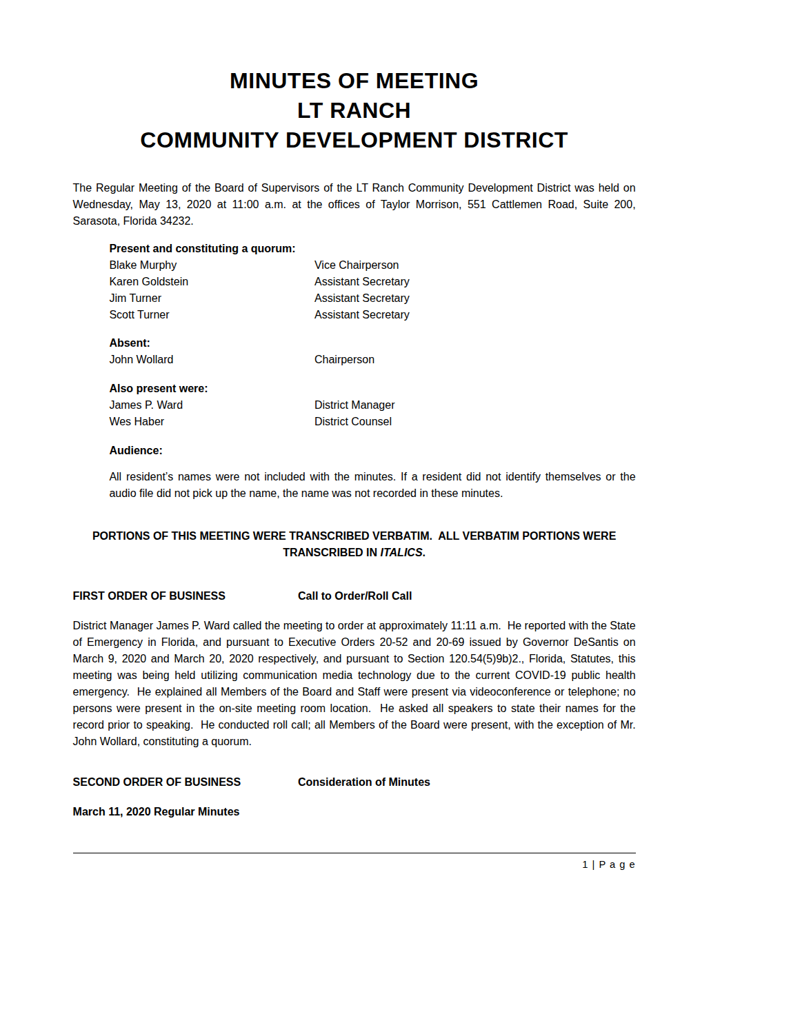MINUTES OF MEETING LT RANCH COMMUNITY DEVELOPMENT DISTRICT
The Regular Meeting of the Board of Supervisors of the LT Ranch Community Development District was held on Wednesday, May 13, 2020 at 11:00 a.m. at the offices of Taylor Morrison, 551 Cattlemen Road, Suite 200, Sarasota, Florida 34232.
Present and constituting a quorum:
| Blake Murphy | Vice Chairperson |
| Karen Goldstein | Assistant Secretary |
| Jim Turner | Assistant Secretary |
| Scott Turner | Assistant Secretary |
Absent:
| John Wollard | Chairperson |
Also present were:
| James P. Ward | District Manager |
| Wes Haber | District Counsel |
Audience:
All resident’s names were not included with the minutes. If a resident did not identify themselves or the audio file did not pick up the name, the name was not recorded in these minutes.
PORTIONS OF THIS MEETING WERE TRANSCRIBED VERBATIM. ALL VERBATIM PORTIONS WERE TRANSCRIBED IN ITALICS.
FIRST ORDER OF BUSINESS
Call to Order/Roll Call
District Manager James P. Ward called the meeting to order at approximately 11:11 a.m. He reported with the State of Emergency in Florida, and pursuant to Executive Orders 20-52 and 20-69 issued by Governor DeSantis on March 9, 2020 and March 20, 2020 respectively, and pursuant to Section 120.54(5)9b)2., Florida, Statutes, this meeting was being held utilizing communication media technology due to the current COVID-19 public health emergency. He explained all Members of the Board and Staff were present via videoconference or telephone; no persons were present in the on-site meeting room location. He asked all speakers to state their names for the record prior to speaking. He conducted roll call; all Members of the Board were present, with the exception of Mr. John Wollard, constituting a quorum.
SECOND ORDER OF BUSINESS
Consideration of Minutes
March 11, 2020 Regular Minutes
1 | P a g e